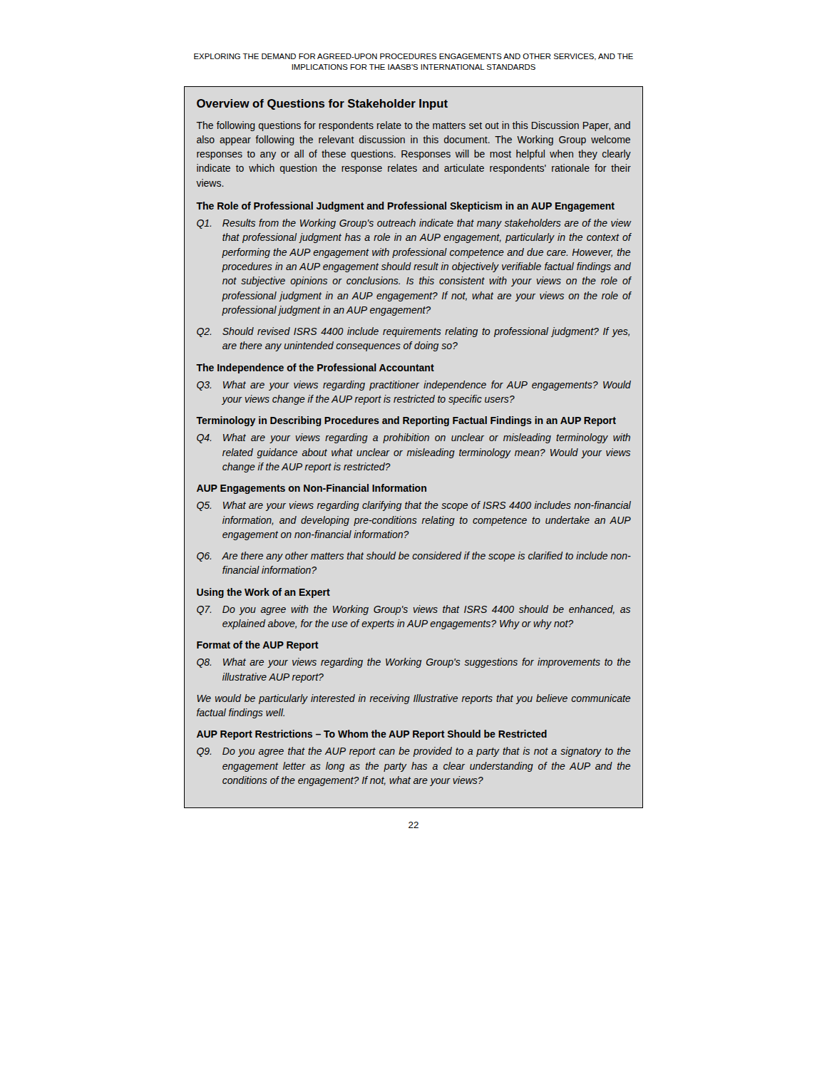Exploring the Demand for Agreed-Upon Procedures Engagements and Other Services, and the Implications for the IAASB's International Standards
Overview of Questions for Stakeholder Input
The following questions for respondents relate to the matters set out in this Discussion Paper, and also appear following the relevant discussion in this document. The Working Group welcome responses to any or all of these questions. Responses will be most helpful when they clearly indicate to which question the response relates and articulate respondents' rationale for their views.
The Role of Professional Judgment and Professional Skepticism in an AUP Engagement
Q1.
Results from the Working Group's outreach indicate that many stakeholders are of the view that professional judgment has a role in an AUP engagement, particularly in the context of performing the AUP engagement with professional competence and due care. However, the procedures in an AUP engagement should result in objectively verifiable factual findings and not subjective opinions or conclusions. Is this consistent with your views on the role of professional judgment in an AUP engagement? If not, what are your views on the role of professional judgment in an AUP engagement?
Q2.
Should revised ISRS 4400 include requirements relating to professional judgment? If yes, are there any unintended consequences of doing so?
The Independence of the Professional Accountant
Q3.
What are your views regarding practitioner independence for AUP engagements? Would your views change if the AUP report is restricted to specific users?
Terminology in Describing Procedures and Reporting Factual Findings in an AUP Report
Q4.
What are your views regarding a prohibition on unclear or misleading terminology with related guidance about what unclear or misleading terminology mean? Would your views change if the AUP report is restricted?
AUP Engagements on Non-Financial Information
Q5.
What are your views regarding clarifying that the scope of ISRS 4400 includes non-financial information, and developing pre-conditions relating to competence to undertake an AUP engagement on non-financial information?
Q6.
Are there any other matters that should be considered if the scope is clarified to include non-financial information?
Using the Work of an Expert
Q7.
Do you agree with the Working Group's views that ISRS 4400 should be enhanced, as explained above, for the use of experts in AUP engagements? Why or why not?
Format of the AUP Report
Q8.
What are your views regarding the Working Group's suggestions for improvements to the illustrative AUP report?
We would be particularly interested in receiving Illustrative reports that you believe communicate factual findings well.
AUP Report Restrictions – To Whom the AUP Report Should be Restricted
Q9.
Do you agree that the AUP report can be provided to a party that is not a signatory to the engagement letter as long as the party has a clear understanding of the AUP and the conditions of the engagement? If not, what are your views?
22